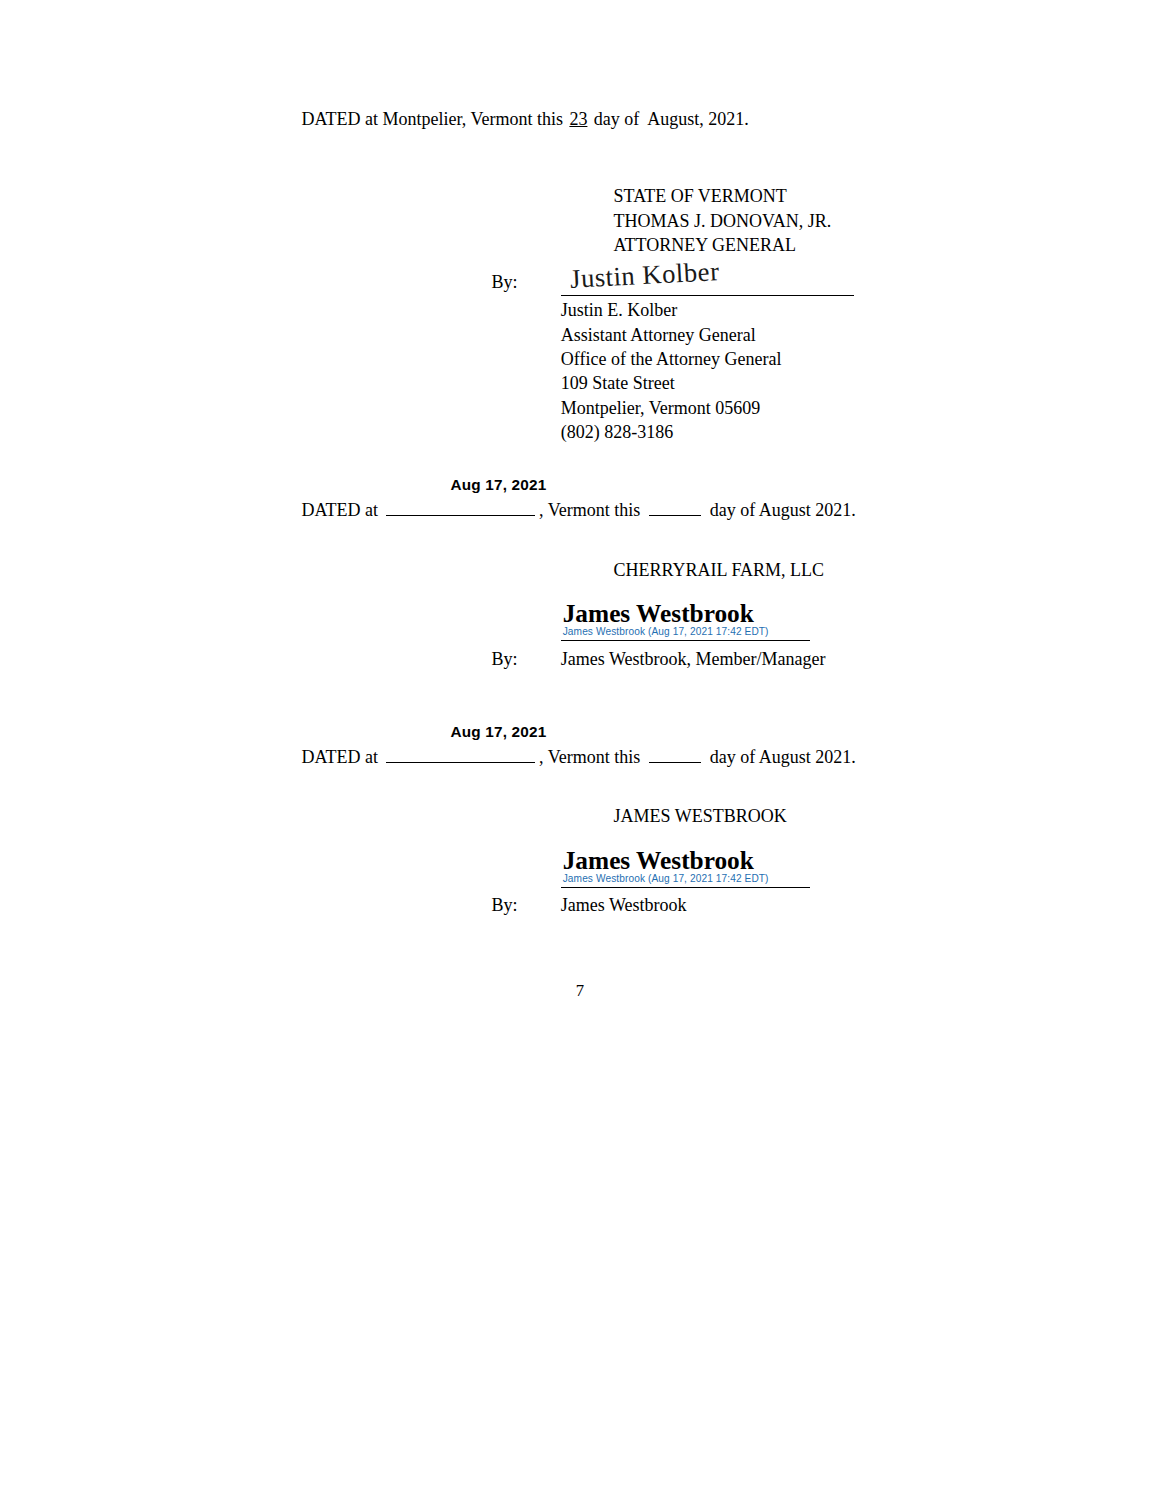DATED at Montpelier, Vermont this 23 day of August, 2021.
STATE OF VERMONT
THOMAS J. DONOVAN, JR.
ATTORNEY GENERAL
By:
Justin Kolber
Justin E. Kolber
Assistant Attorney General
Office of the Attorney General
109 State Street
Montpelier, Vermont 05609
(802) 828-3186
Aug 17, 2021 DATED at , Vermont this day of August 2021.
CHERRYRAIL FARM, LLC
By:
James Westbrook James Westbrook (Aug 17, 2021 17:42 EDT)
James Westbrook, Member/Manager
Aug 17, 2021 DATED at , Vermont this day of August 2021.
JAMES WESTBROOK
By:
James Westbrook James Westbrook (Aug 17, 2021 17:42 EDT)
James Westbrook
7